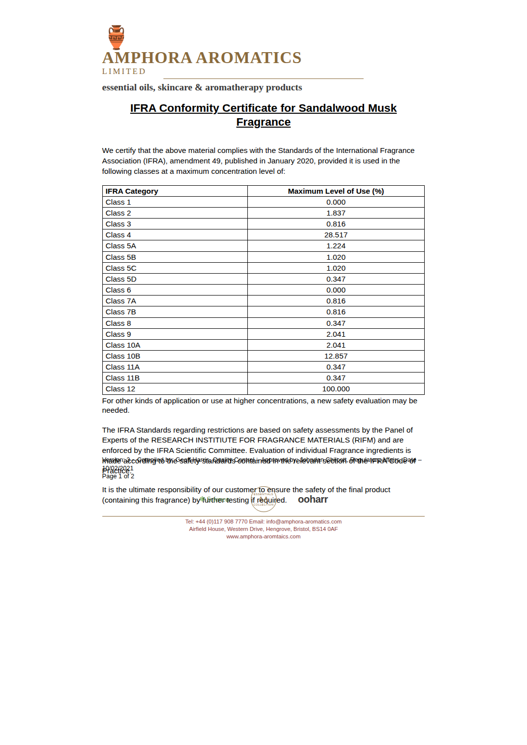🏺
AMPHORA AROMATICS
LIMITED
essential oils, skincare & aromatherapy products
IFRA Conformity Certificate for Sandalwood Musk Fragrance
We certify that the above material complies with the Standards of the International Fragrance Association (IFRA), amendment 49, published in January 2020, provided it is used in the following classes at a maximum concentration level of:
| IFRA Category | Maximum Level of Use (%) |
| --- | --- |
| Class 1 | 0.000 |
| Class 2 | 1.837 |
| Class 3 | 0.816 |
| Class 4 | 28.517 |
| Class 5A | 1.224 |
| Class 5B | 1.020 |
| Class 5C | 1.020 |
| Class 5D | 0.347 |
| Class 6 | 0.000 |
| Class 7A | 0.816 |
| Class 7B | 0.816 |
| Class 8 | 0.347 |
| Class 9 | 2.041 |
| Class 10A | 2.041 |
| Class 10B | 12.857 |
| Class 11A | 0.347 |
| Class 11B | 0.347 |
| Class 12 | 100.000 |
For other kinds of application or use at higher concentrations, a new safety evaluation may be needed.
The IFRA Standards regarding restrictions are based on safety assessments by the Panel of Experts of the RESEARCH INSTITIUTE FOR FRAGRANCE MATERIALS (RIFM) and are enforced by the IFRA Scientific Committee. Evaluation of individual Fragrance ingredients is made according to the safety standards contained in the relevant section of the IFRA Code of Practice.
It is the ultimate responsibility of our customer to ensure the safety of the final product (containing this fragrance) by further testing if required.
Version: 3 – Compiled by: Geoff Harris, Quality Control – Approved by: Johndan Chilcott, Regulatory Affairs. Date – 10/02/2021
Page 1 of 2
❄Scienea
ESSENTIALS AA COLLECTION
ooharr
Tel: +44 (0)117 908 7770 Email: info@amphora-aromatics.com
Airfield House, Western Drive, Hengrove, Bristol, BS14 0AF
www.amphora-aromtaics.com